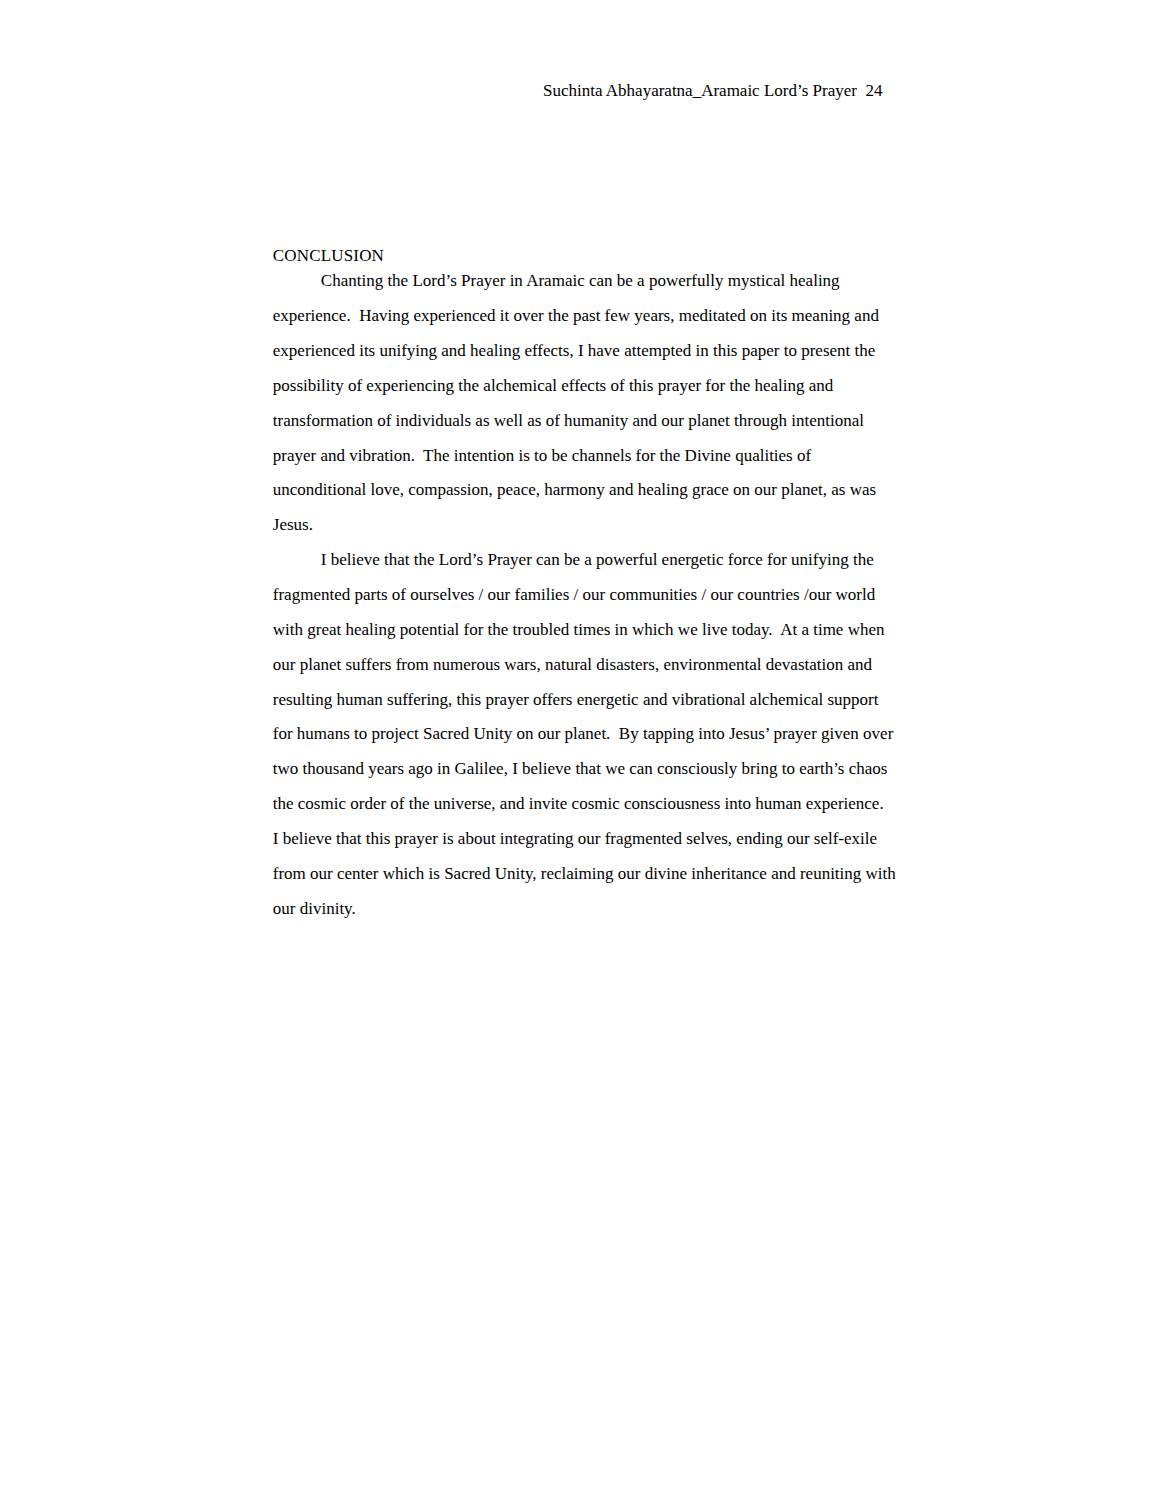Suchinta Abhayaratna_Aramaic Lord’s Prayer 24
CONCLUSION
Chanting the Lord’s Prayer in Aramaic can be a powerfully mystical healing experience. Having experienced it over the past few years, meditated on its meaning and experienced its unifying and healing effects, I have attempted in this paper to present the possibility of experiencing the alchemical effects of this prayer for the healing and transformation of individuals as well as of humanity and our planet through intentional prayer and vibration. The intention is to be channels for the Divine qualities of unconditional love, compassion, peace, harmony and healing grace on our planet, as was Jesus.
I believe that the Lord’s Prayer can be a powerful energetic force for unifying the fragmented parts of ourselves / our families / our communities / our countries /our world with great healing potential for the troubled times in which we live today. At a time when our planet suffers from numerous wars, natural disasters, environmental devastation and resulting human suffering, this prayer offers energetic and vibrational alchemical support for humans to project Sacred Unity on our planet. By tapping into Jesus’ prayer given over two thousand years ago in Galilee, I believe that we can consciously bring to earth’s chaos the cosmic order of the universe, and invite cosmic consciousness into human experience. I believe that this prayer is about integrating our fragmented selves, ending our self-exile from our center which is Sacred Unity, reclaiming our divine inheritance and reuniting with our divinity.